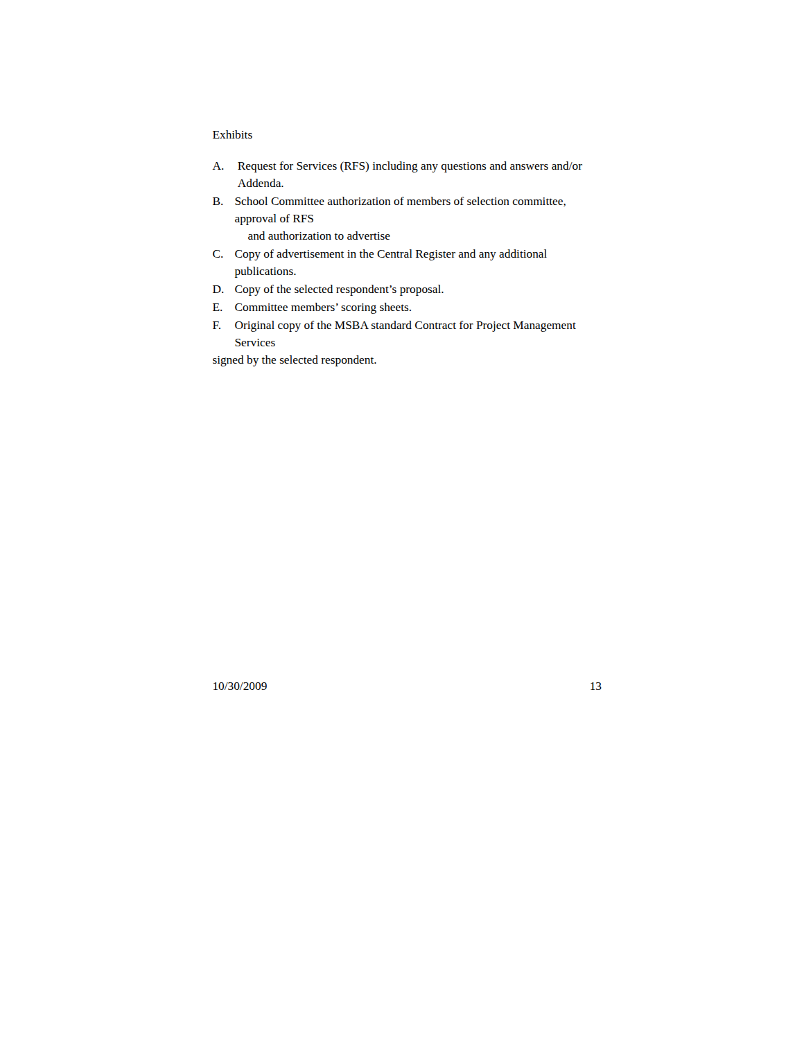Exhibits
A. Request for Services (RFS) including any questions and answers and/or Addenda.
B. School Committee authorization of members of selection committee, approval of RFSand authorization to advertise
C. Copy of advertisement in the Central Register and any additional publications.
D. Copy of the selected respondent’s proposal.
E. Committee members’ scoring sheets.
F. Original copy of the MSBA standard Contract for Project Management Servicessigned by the selected respondent.
10/30/2009 13